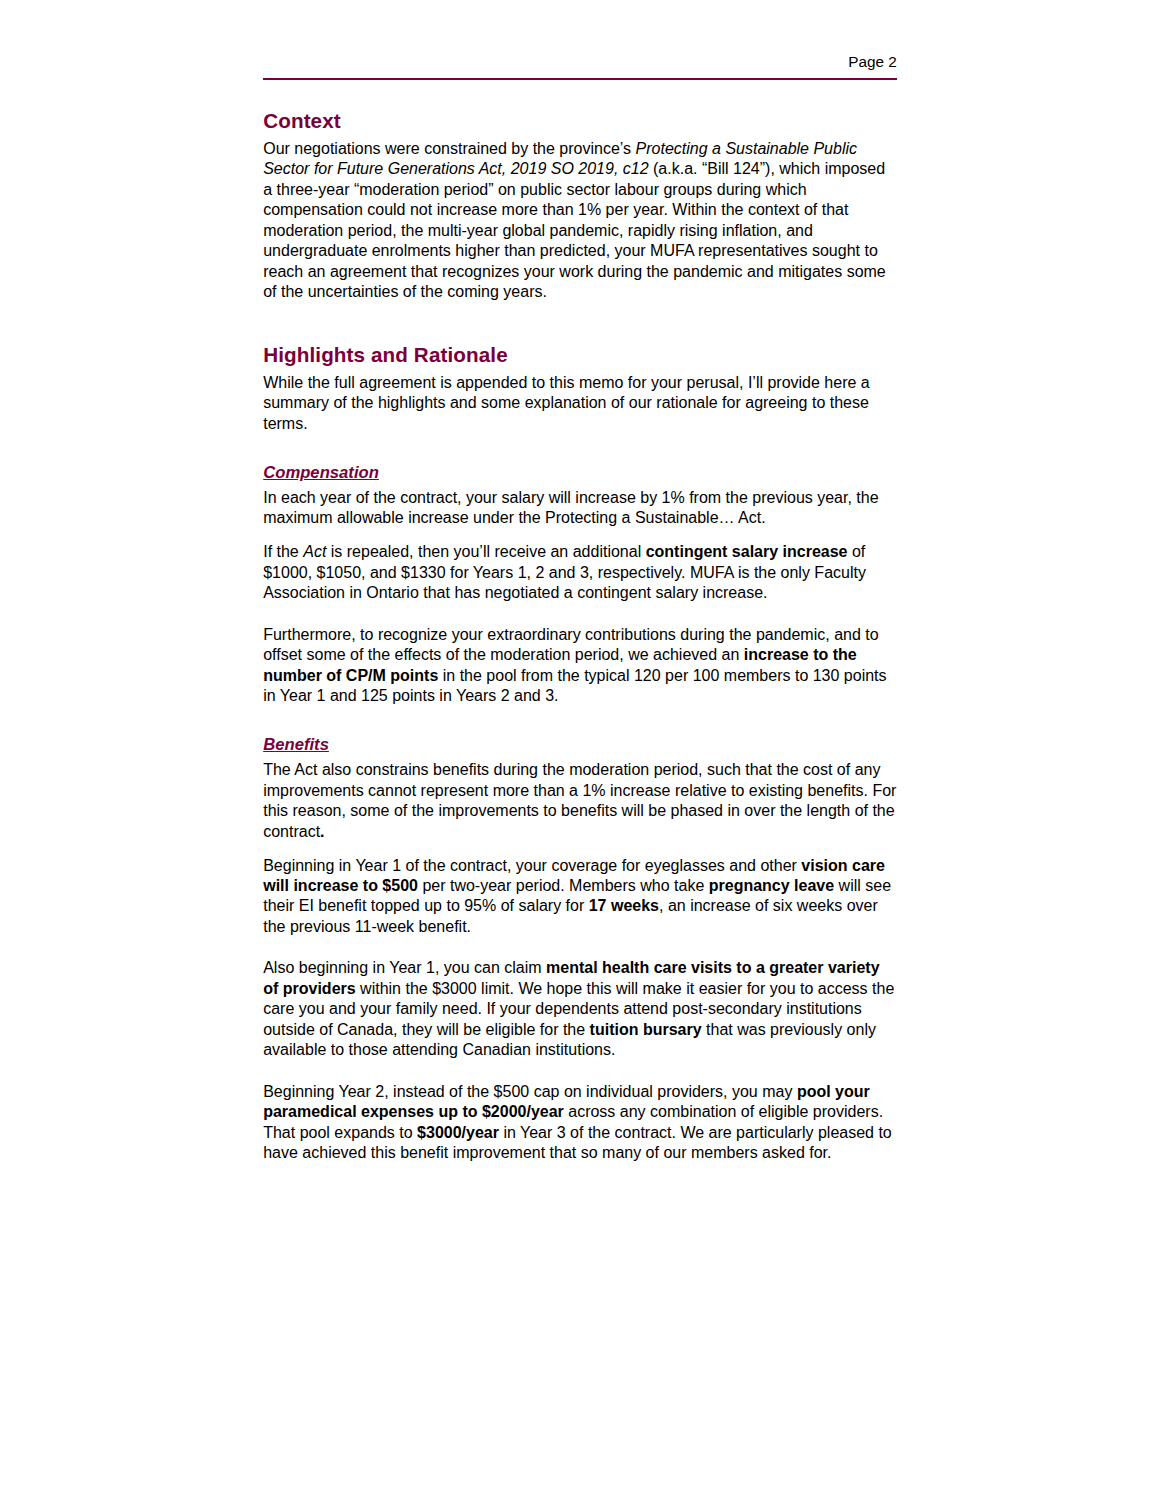Page 2
Context
Our negotiations were constrained by the province’s Protecting a Sustainable Public Sector for Future Generations Act, 2019 SO 2019, c12 (a.k.a. “Bill 124”), which imposed a three-year “moderation period” on public sector labour groups during which compensation could not increase more than 1% per year. Within the context of that moderation period, the multi-year global pandemic, rapidly rising inflation, and undergraduate enrolments higher than predicted, your MUFA representatives sought to reach an agreement that recognizes your work during the pandemic and mitigates some of the uncertainties of the coming years.
Highlights and Rationale
While the full agreement is appended to this memo for your perusal, I’ll provide here a summary of the highlights and some explanation of our rationale for agreeing to these terms.
Compensation
In each year of the contract, your salary will increase by 1% from the previous year, the maximum allowable increase under the Protecting a Sustainable… Act.
If the Act is repealed, then you’ll receive an additional contingent salary increase of $1000, $1050, and $1330 for Years 1, 2 and 3, respectively. MUFA is the only Faculty Association in Ontario that has negotiated a contingent salary increase.
Furthermore, to recognize your extraordinary contributions during the pandemic, and to offset some of the effects of the moderation period, we achieved an increase to the number of CP/M points in the pool from the typical 120 per 100 members to 130 points in Year 1 and 125 points in Years 2 and 3.
Benefits
The Act also constrains benefits during the moderation period, such that the cost of any improvements cannot represent more than a 1% increase relative to existing benefits. For this reason, some of the improvements to benefits will be phased in over the length of the contract.
Beginning in Year 1 of the contract, your coverage for eyeglasses and other vision care will increase to $500 per two-year period. Members who take pregnancy leave will see their EI benefit topped up to 95% of salary for 17 weeks, an increase of six weeks over the previous 11-week benefit.
Also beginning in Year 1, you can claim mental health care visits to a greater variety of providers within the $3000 limit. We hope this will make it easier for you to access the care you and your family need. If your dependents attend post-secondary institutions outside of Canada, they will be eligible for the tuition bursary that was previously only available to those attending Canadian institutions.
Beginning Year 2, instead of the $500 cap on individual providers, you may pool your paramedical expenses up to $2000/year across any combination of eligible providers. That pool expands to $3000/year in Year 3 of the contract. We are particularly pleased to have achieved this benefit improvement that so many of our members asked for.